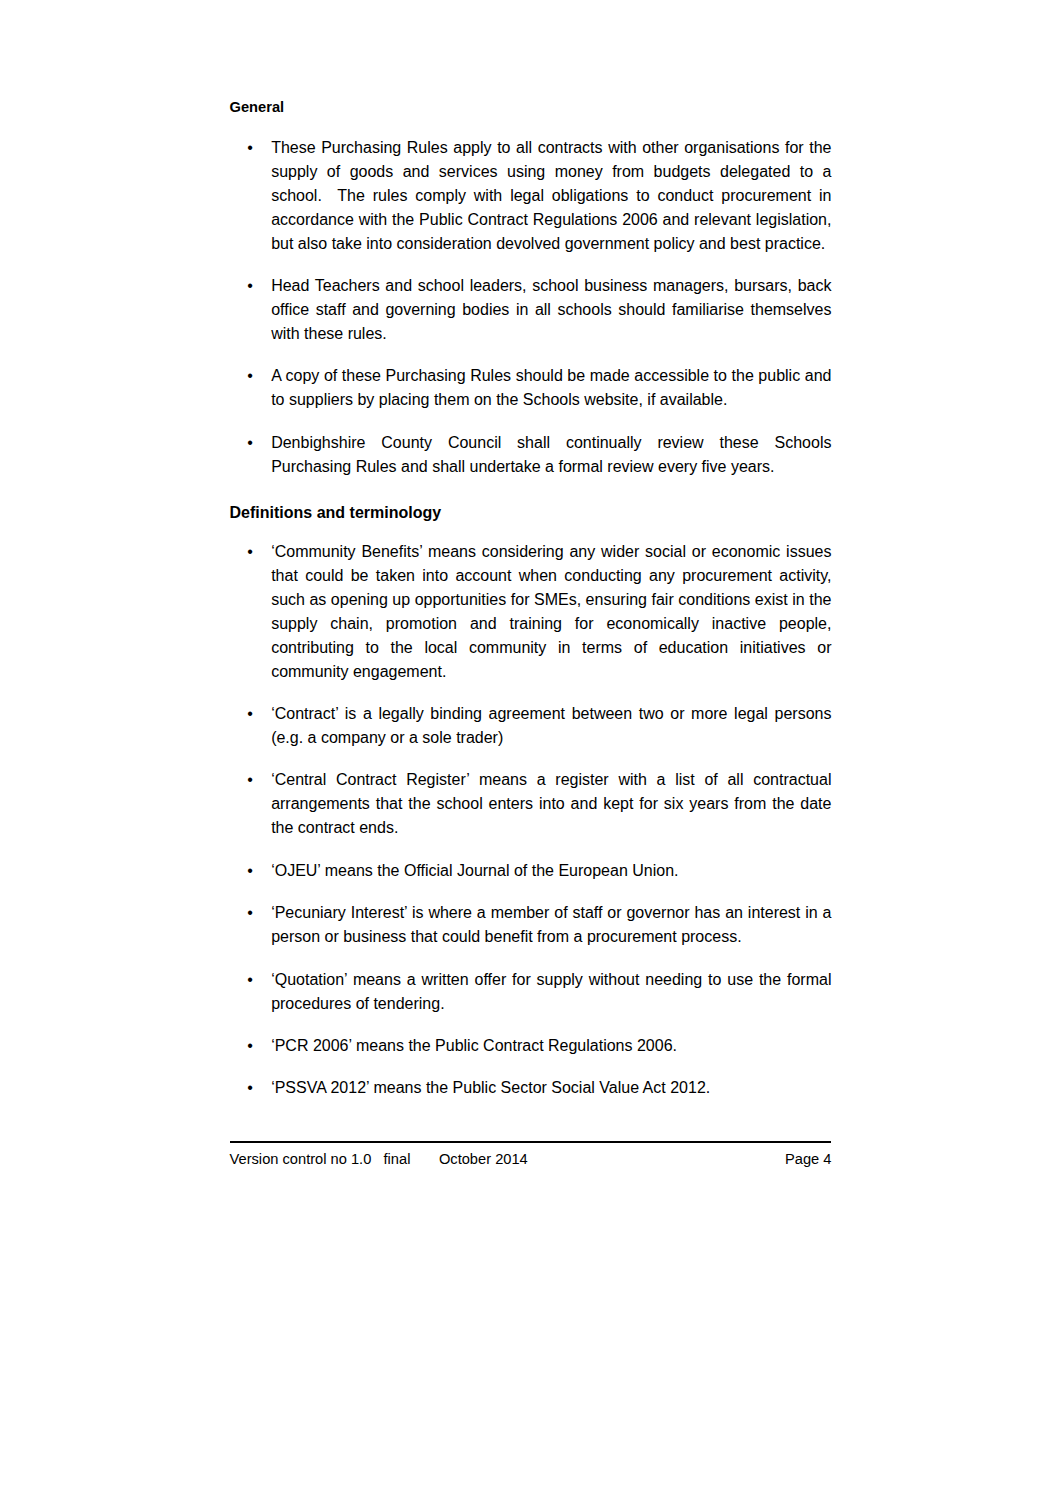General
These Purchasing Rules apply to all contracts with other organisations for the supply of goods and services using money from budgets delegated to a school. The rules comply with legal obligations to conduct procurement in accordance with the Public Contract Regulations 2006 and relevant legislation, but also take into consideration devolved government policy and best practice.
Head Teachers and school leaders, school business managers, bursars, back office staff and governing bodies in all schools should familiarise themselves with these rules.
A copy of these Purchasing Rules should be made accessible to the public and to suppliers by placing them on the Schools website, if available.
Denbighshire County Council shall continually review these Schools Purchasing Rules and shall undertake a formal review every five years.
Definitions and terminology
‘Community Benefits’ means considering any wider social or economic issues that could be taken into account when conducting any procurement activity, such as opening up opportunities for SMEs, ensuring fair conditions exist in the supply chain, promotion and training for economically inactive people, contributing to the local community in terms of education initiatives or community engagement.
‘Contract’ is a legally binding agreement between two or more legal persons (e.g. a company or a sole trader)
‘Central Contract Register’ means a register with a list of all contractual arrangements that the school enters into and kept for six years from the date the contract ends.
‘OJEU’ means the Official Journal of the European Union.
‘Pecuniary Interest’ is where a member of staff or governor has an interest in a person or business that could benefit from a procurement process.
‘Quotation’ means a written offer for supply without needing to use the formal procedures of tendering.
‘PCR 2006’ means the Public Contract Regulations 2006.
‘PSSVA 2012’ means the Public Sector Social Value Act 2012.
Version control no 1.0 final October 2014 Page 4